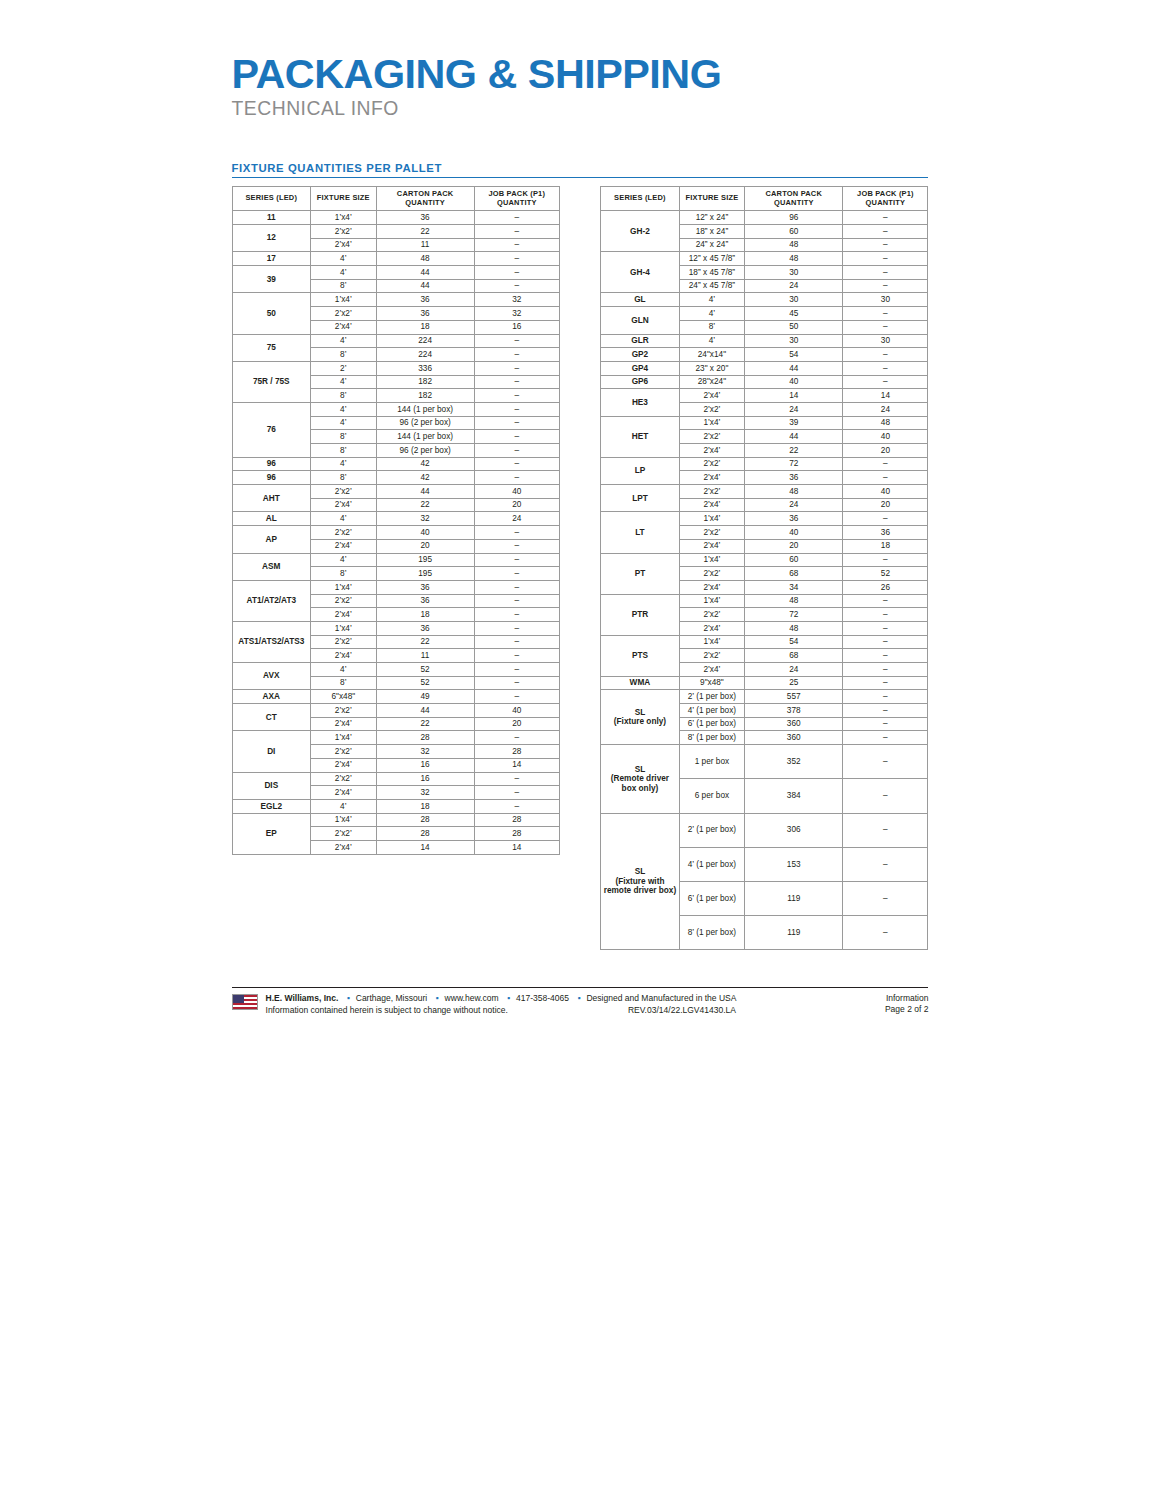PACKAGING & SHIPPING
TECHNICAL INFO
FIXTURE QUANTITIES PER PALLET
| SERIES (LED) | FIXTURE SIZE | CARTON PACK QUANTITY | JOB PACK (P1) QUANTITY |
| --- | --- | --- | --- |
| 11 | 1’x4’ | 36 | – |
| 12 | 2’x2’ | 22 | – |
| 2’x4’ | 11 | – |
| 17 | 4’ | 48 | – |
| 39 | 4’ | 44 | – |
| 8’ | 44 | – |
| 50 | 1’x4’ | 36 | 32 |
| 2’x2’ | 36 | 32 |
| 2’x4’ | 18 | 16 |
| 75 | 4’ | 224 | – |
| 8’ | 224 | – |
| 75R / 75S | 2’ | 336 | – |
| 4’ | 182 | – |
| 8’ | 182 | – |
| 76 | 4’ | 144 (1 per box) | – |
| 4’ | 96 (2 per box) | – |
| 8’ | 144 (1 per box) | – |
| 8’ | 96 (2 per box) | – |
| 96 | 4’ | 42 | – |
| 96 | 8’ | 42 | – |
| AHT | 2’x2’ | 44 | 40 |
| 2’x4’ | 22 | 20 |
| AL | 4’ | 32 | 24 |
| AP | 2’x2’ | 40 | – |
| 2’x4’ | 20 | – |
| ASM | 4’ | 195 | – |
| 8’ | 195 | – |
| AT1/AT2/AT3 | 1’x4’ | 36 | – |
| 2’x2’ | 36 | – |
| 2’x4’ | 18 | – |
| ATS1/ATS2/ATS3 | 1’x4’ | 36 | – |
| 2’x2’ | 22 | – |
| 2’x4’ | 11 | – |
| AVX | 4’ | 52 | – |
| 8’ | 52 | – |
| AXA | 6"x48" | 49 | – |
| CT | 2’x2’ | 44 | 40 |
| 2’x4’ | 22 | 20 |
| DI | 1’x4’ | 28 | – |
| 2’x2’ | 32 | 28 |
| 2’x4’ | 16 | 14 |
| DIS | 2’x2’ | 16 | – |
| 2’x4’ | 32 | – |
| EGL2 | 4’ | 18 | – |
| EP | 1’x4’ | 28 | 28 |
| 2’x2’ | 28 | 28 |
| 2’x4’ | 14 | 14 |
| SERIES (LED) | FIXTURE SIZE | CARTON PACK QUANTITY | JOB PACK (P1) QUANTITY |
| --- | --- | --- | --- |
| GH-2 | 12” x 24” | 96 | – |
| 18” x 24” | 60 | – |
| 24” x 24” | 48 | – |
| GH-4 | 12” x 45 7/8” | 48 | – |
| 18” x 45 7/8” | 30 | – |
| 24” x 45 7/8” | 24 | – |
| GL | 4’ | 30 | 30 |
| GLN | 4’ | 45 | – |
| 8’ | 50 | – |
| GLR | 4’ | 30 | 30 |
| GP2 | 24"x14" | 54 | – |
| GP4 | 23" x 20" | 44 | – |
| GP6 | 28"x24" | 40 | – |
| HE3 | 2’x4’ | 14 | 14 |
| 2’x2’ | 24 | 24 |
| HET | 1’x4’ | 39 | 48 |
| 2’x2’ | 44 | 40 |
| 2’x4’ | 22 | 20 |
| LP | 2’x2’ | 72 | – |
| 2’x4’ | 36 | – |
| LPT | 2’x2’ | 48 | 40 |
| 2’x4’ | 24 | 20 |
| LT | 1’x4’ | 36 | – |
| 2’x2’ | 40 | 36 |
| 2’x4’ | 20 | 18 |
| PT | 1’x4’ | 60 | – |
| 2’x2’ | 68 | 52 |
| 2’x4’ | 34 | 26 |
| PTR | 1’x4’ | 48 | – |
| 2’x2’ | 72 | – |
| 2’x4’ | 48 | – |
| PTS | 1’x4’ | 54 | – |
| 2’x2’ | 68 | – |
| 2’x4’ | 24 | – |
| WMA | 9"x48" | 25 | – |
| SL (Fixture only) | 2’ (1 per box) | 557 | – |
| 4’ (1 per box) | 378 | – |
| 6’ (1 per box) | 360 | – |
| 8’ (1 per box) | 360 | – |
| SL (Remote driver box only) | 1 per box | 352 | – |
| 6 per box | 384 | – |
| SL (Fixture with remote driver box) | 2’ (1 per box) | 306 | – |
| 4’ (1 per box) | 153 | – |
| 6’ (1 per box) | 119 | – |
| 8’ (1 per box) | 119 | – |
H.E. Williams, Inc. ▪Carthage, Missouri ▪www.hew.com ▪417-358-4065 ▪Designed and Manufactured in the USA
Information contained herein is subject to change without notice. REV.03/14/22.LGV41430.LA
Information
Page 2 of 2